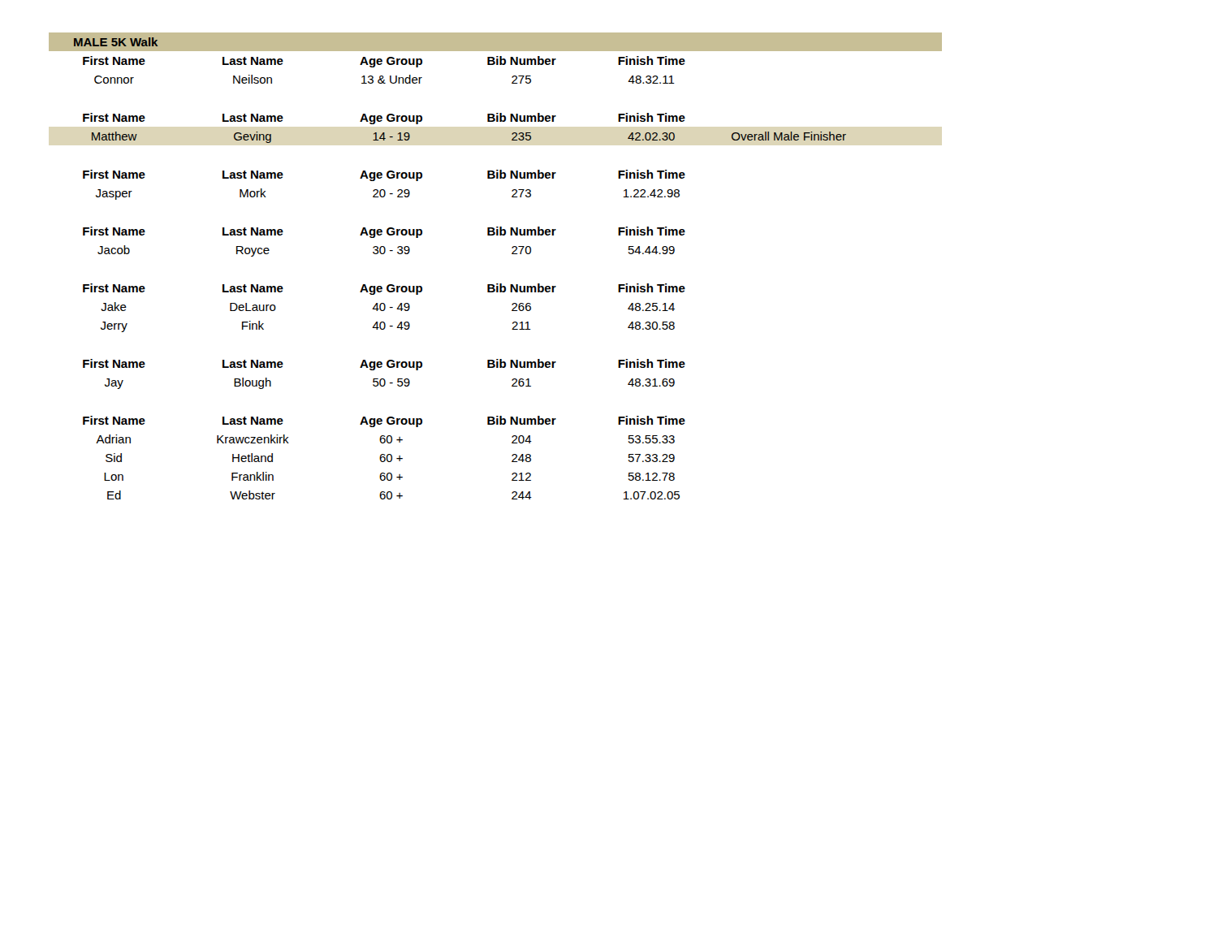| MALE 5K Walk | |
| First Name | Last Name | Age Group | Bib Number | Finish Time | |
| Connor | Neilson | 13 & Under | 275 | 48.32.11 | |
| First Name | Last Name | Age Group | Bib Number | Finish Time | |
| Matthew | Geving | 14 - 19 | 235 | 42.02.30 | Overall Male Finisher |
| First Name | Last Name | Age Group | Bib Number | Finish Time | |
| Jasper | Mork | 20 - 29 | 273 | 1.22.42.98 | |
| First Name | Last Name | Age Group | Bib Number | Finish Time | |
| Jacob | Royce | 30 - 39 | 270 | 54.44.99 | |
| First Name | Last Name | Age Group | Bib Number | Finish Time | |
| Jake | DeLauro | 40 - 49 | 266 | 48.25.14 | |
| Jerry | Fink | 40 - 49 | 211 | 48.30.58 | |
| First Name | Last Name | Age Group | Bib Number | Finish Time | |
| Jay | Blough | 50 - 59 | 261 | 48.31.69 | |
| First Name | Last Name | Age Group | Bib Number | Finish Time | |
| Adrian | Krawczenkirk | 60 + | 204 | 53.55.33 | |
| Sid | Hetland | 60 + | 248 | 57.33.29 | |
| Lon | Franklin | 60 + | 212 | 58.12.78 | |
| Ed | Webster | 60 + | 244 | 1.07.02.05 | |